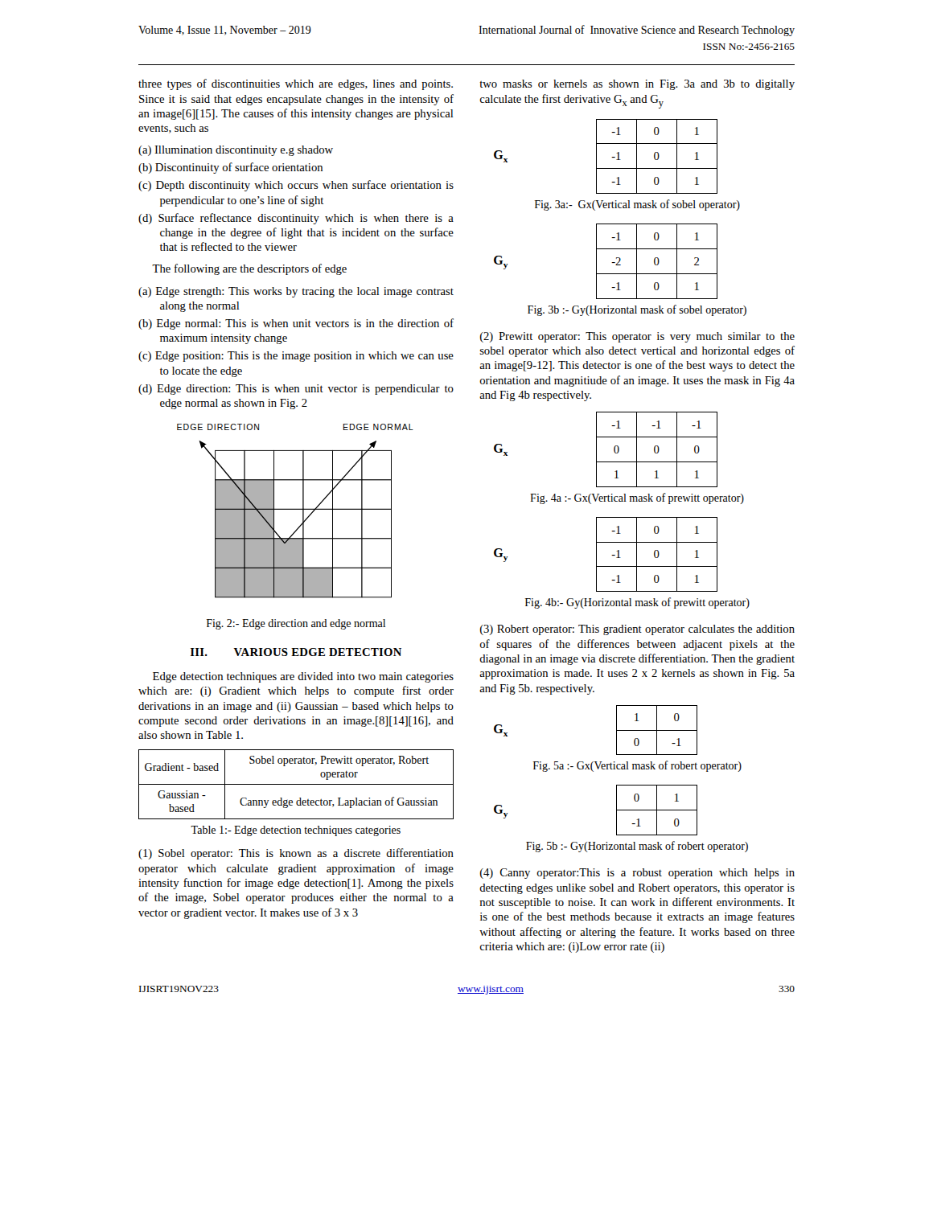Volume 4, Issue 11, November – 2019
International Journal of Innovative Science and Research Technology
ISSN No:-2456-2165
three types of discontinuities which are edges, lines and points. Since it is said that edges encapsulate changes in the intensity of an image[6][15]. The causes of this intensity changes are physical events, such as
(a) Illumination discontinuity e.g shadow
(b) Discontinuity of surface orientation
(c) Depth discontinuity which occurs when surface orientation is perpendicular to one’s line of sight
(d) Surface reflectance discontinuity which is when there is a change in the degree of light that is incident on the surface that is reflected to the viewer
The following are the descriptors of edge
(a) Edge strength: This works by tracing the local image contrast along the normal
(b) Edge normal: This is when unit vectors is in the direction of maximum intensity change
(c) Edge position: This is the image position in which we can use to locate the edge
(d) Edge direction: This is when unit vector is perpendicular to edge normal as shown in Fig. 2
EDGE DIRECTION EDGE NORMAL
Fig. 2:- Edge direction and edge normal
III. VARIOUS EDGE DETECTION
Edge detection techniques are divided into two main categories which are: (i) Gradient which helps to compute first order derivations in an image and (ii) Gaussian – based which helps to compute second order derivations in an image.[8][14][16], and also shown in Table 1.
| Gradient - based | Sobel operator, Prewitt operator, Robert operator |
| Gaussian - based | Canny edge detector, Laplacian of Gaussian |
Table 1:- Edge detection techniques categories
(1) Sobel operator: This is known as a discrete differentiation operator which calculate gradient approximation of image intensity function for image edge detection[1]. Among the pixels of the image, Sobel operator produces either the normal to a vector or gradient vector. It makes use of 3 x 3
two masks or kernels as shown in Fig. 3a and 3b to digitally calculate the first derivative Gx and Gy
Gx
| -1 | 0 | 1 |
| -1 | 0 | 1 |
| -1 | 0 | 1 |
Fig. 3a:- Gx(Vertical mask of sobel operator)
Gy
| -1 | 0 | 1 |
| -2 | 0 | 2 |
| -1 | 0 | 1 |
Fig. 3b :- Gy(Horizontal mask of sobel operator)
(2) Prewitt operator: This operator is very much similar to the sobel operator which also detect vertical and horizontal edges of an image[9-12]. This detector is one of the best ways to detect the orientation and magnitiude of an image. It uses the mask in Fig 4a and Fig 4b respectively.
Gx
| -1 | -1 | -1 |
| 0 | 0 | 0 |
| 1 | 1 | 1 |
Fig. 4a :- Gx(Vertical mask of prewitt operator)
Gy
| -1 | 0 | 1 |
| -1 | 0 | 1 |
| -1 | 0 | 1 |
Fig. 4b:- Gy(Horizontal mask of prewitt operator)
(3) Robert operator: This gradient operator calculates the addition of squares of the differences between adjacent pixels at the diagonal in an image via discrete differentiation. Then the gradient approximation is made. It uses 2 x 2 kernels as shown in Fig. 5a and Fig 5b. respectively.
Gx
| 1 | 0 |
| 0 | -1 |
Fig. 5a :- Gx(Vertical mask of robert operator)
Gy
| 0 | 1 |
| -1 | 0 |
Fig. 5b :- Gy(Horizontal mask of robert operator)
(4) Canny operator:This is a robust operation which helps in detecting edges unlike sobel and Robert operators, this operator is not susceptible to noise. It can work in different environments. It is one of the best methods because it extracts an image features without affecting or altering the feature. It works based on three criteria which are: (i)Low error rate (ii)
IJISRT19NOV223
www.ijisrt.com
330